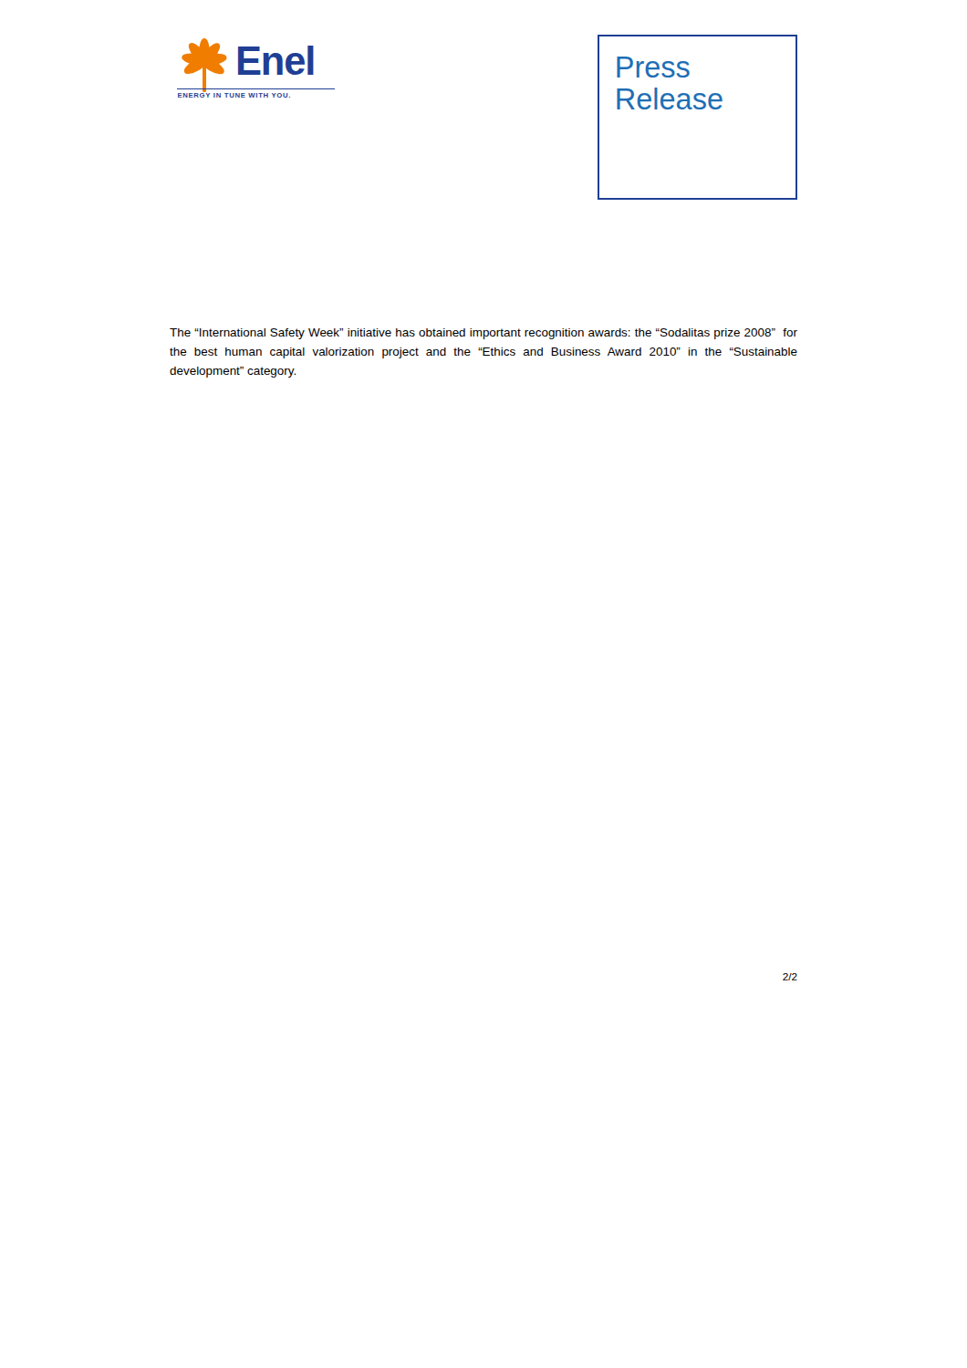Enel
ENERGY IN TUNE WITH YOU.
Press
Release
The “International Safety Week” initiative has obtained important recognition awards: the “Sodalitas prize 2008” for the best human capital valorization project and the “Ethics and Business Award 2010” in the “Sustainable development” category.
2/2